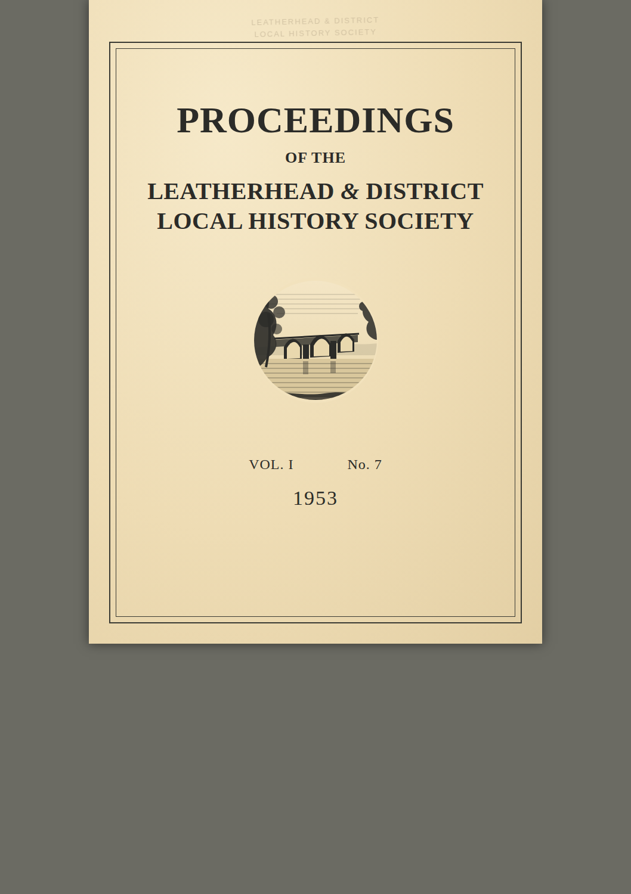LEATHERHEAD & DISTRICT
LOCAL HISTORY SOCIETY
PROCEEDINGS
OF THE
LEATHERHEAD & DISTRICT
LOCAL HISTORY SOCIETY
VOL. I No. 7
1953